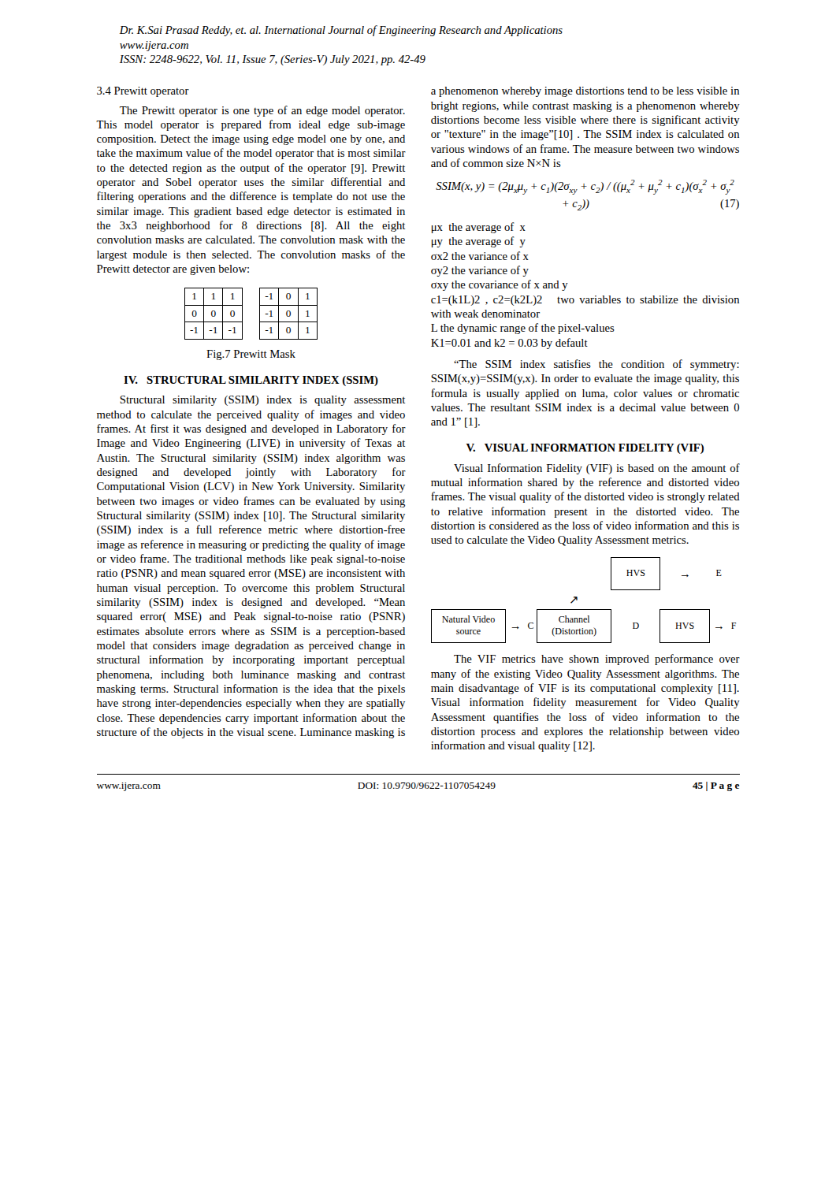Dr. K.Sai Prasad Reddy, et. al. International Journal of Engineering Research and Applications
www.ijera.com
ISSN: 2248-9622, Vol. 11, Issue 7, (Series-V) July 2021, pp. 42-49
3.4 Prewitt operator
The Prewitt operator is one type of an edge model operator. This model operator is prepared from ideal edge sub-image composition. Detect the image using edge model one by one, and take the maximum value of the model operator that is most similar to the detected region as the output of the operator [9]. Prewitt operator and Sobel operator uses the similar differential and filtering operations and the difference is template do not use the similar image. This gradient based edge detector is estimated in the 3x3 neighborhood for 8 directions [8]. All the eight convolution masks are calculated. The convolution mask with the largest module is then selected. The convolution masks of the Prewitt detector are given below:
| 1 | 1 | 1 |
| 0 | 0 | 0 |
| -1 | -1 | -1 |
| -1 | 0 | 1 |
| -1 | 0 | 1 |
| -1 | 0 | 1 |
Fig.7 Prewitt Mask
IV. Structural Similarity Index (SSIM)
Structural similarity (SSIM) index is quality assessment method to calculate the perceived quality of images and video frames. At first it was designed and developed in Laboratory for Image and Video Engineering (LIVE) in university of Texas at Austin. The Structural similarity (SSIM) index algorithm was designed and developed jointly with Laboratory for Computational Vision (LCV) in New York University. Similarity between two images or video frames can be evaluated by using Structural similarity (SSIM) index [10]. The Structural similarity (SSIM) index is a full reference metric where distortion-free image as reference in measuring or predicting the quality of image or video frame. The traditional methods like peak signal-to-noise ratio (PSNR) and mean squared error (MSE) are inconsistent with human visual perception. To overcome this problem Structural similarity (SSIM) index is designed and developed. “Mean squared error( MSE) and Peak signal-to-noise ratio (PSNR) estimates absolute errors where as SSIM is a perception-based model that considers image degradation as perceived change in structural information by incorporating important perceptual phenomena, including both luminance masking and contrast masking terms. Structural information is the idea that the pixels have strong inter-dependencies especially when they are spatially close. These dependencies carry important information about the structure of the objects in the visual scene. Luminance masking is a phenomenon whereby image distortions tend to be less visible in bright regions, while contrast masking is a phenomenon whereby distortions become less visible where there is significant activity or "texture" in the image”[10] . The SSIM index is calculated on various windows of an frame. The measure between two windows and of common size N×N is
SSIM(x, y) = (2μxμy + c1)(2σxy + c2) / ((μx2 + μy2 + c1)(σx2 + σy2 + c2)) (17)
μx the average of x μy the average of y σx2 the variance of x σy2 the variance of y σxy the covariance of x and y c1=(k1L)2 , c2=(k2L)2 two variables to stabilize the division with weak denominator L the dynamic range of the pixel-values K1=0.01 and k2 = 0.03 by default
“The SSIM index satisfies the condition of symmetry: SSIM(x,y)=SSIM(y,x). In order to evaluate the image quality, this formula is usually applied on luma, color values or chromatic values. The resultant SSIM index is a decimal value between 0 and 1” [1].
V. Visual Information Fidelity (VIF)
Visual Information Fidelity (VIF) is based on the amount of mutual information shared by the reference and distorted video frames. The visual quality of the distorted video is strongly related to relative information present in the distorted video. The distortion is considered as the loss of video information and this is used to calculate the Video Quality Assessment metrics.
| | | | | HVS | → | E |
| | | | ↗ | | | |
| Natural Video source | → | C | Channel (Distortion) | D | HVS | → | F |
The VIF metrics have shown improved performance over many of the existing Video Quality Assessment algorithms. The main disadvantage of VIF is its computational complexity [11]. Visual information fidelity measurement for Video Quality Assessment quantifies the loss of video information to the distortion process and explores the relationship between video information and visual quality [12].
www.ijera.com DOI: 10.9790/9622-1107054249 45 | P a g e